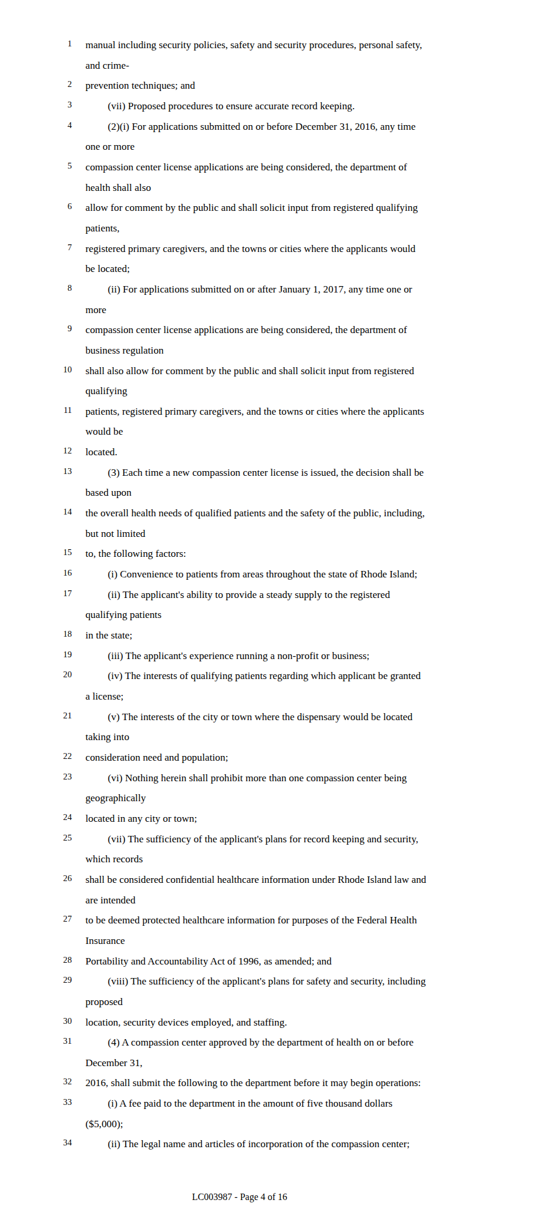manual including security policies, safety and security procedures, personal safety, and crime-
prevention techniques; and
(vii) Proposed procedures to ensure accurate record keeping.
(2)(i) For applications submitted on or before December 31, 2016, any time one or more
compassion center license applications are being considered, the department of health shall also
allow for comment by the public and shall solicit input from registered qualifying patients,
registered primary caregivers, and the towns or cities where the applicants would be located;
(ii) For applications submitted on or after January 1, 2017, any time one or more
compassion center license applications are being considered, the department of business regulation
shall also allow for comment by the public and shall solicit input from registered qualifying
patients, registered primary caregivers, and the towns or cities where the applicants would be
located.
(3) Each time a new compassion center license is issued, the decision shall be based upon
the overall health needs of qualified patients and the safety of the public, including, but not limited
to, the following factors:
(i) Convenience to patients from areas throughout the state of Rhode Island;
(ii) The applicant's ability to provide a steady supply to the registered qualifying patients
in the state;
(iii) The applicant's experience running a non-profit or business;
(iv) The interests of qualifying patients regarding which applicant be granted a license;
(v) The interests of the city or town where the dispensary would be located taking into
consideration need and population;
(vi) Nothing herein shall prohibit more than one compassion center being geographically
located in any city or town;
(vii) The sufficiency of the applicant's plans for record keeping and security, which records
shall be considered confidential healthcare information under Rhode Island law and are intended
to be deemed protected healthcare information for purposes of the Federal Health Insurance
Portability and Accountability Act of 1996, as amended; and
(viii) The sufficiency of the applicant's plans for safety and security, including proposed
location, security devices employed, and staffing.
(4) A compassion center approved by the department of health on or before December 31,
2016, shall submit the following to the department before it may begin operations:
(i) A fee paid to the department in the amount of five thousand dollars ($5,000);
(ii) The legal name and articles of incorporation of the compassion center;
LC003987 - Page 4 of 16